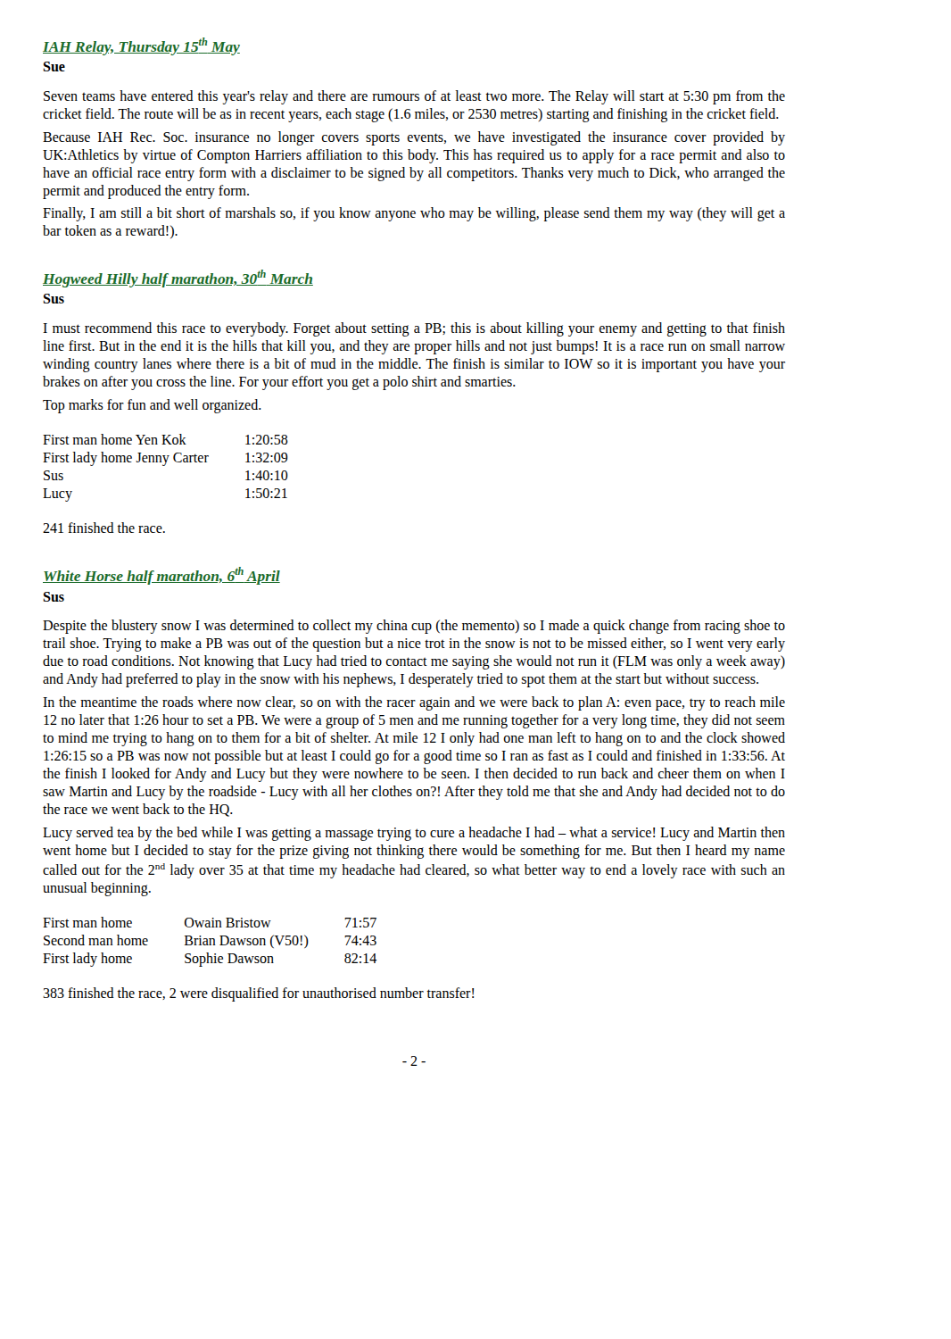IAH Relay, Thursday 15th May
Sue
Seven teams have entered this year's relay and there are rumours of at least two more. The Relay will start at 5:30 pm from the cricket field. The route will be as in recent years, each stage (1.6 miles, or 2530 metres) starting and finishing in the cricket field.
Because IAH Rec. Soc. insurance no longer covers sports events, we have investigated the insurance cover provided by UK:Athletics by virtue of Compton Harriers affiliation to this body. This has required us to apply for a race permit and also to have an official race entry form with a disclaimer to be signed by all competitors. Thanks very much to Dick, who arranged the permit and produced the entry form.
Finally, I am still a bit short of marshals so, if you know anyone who may be willing, please send them my way (they will get a bar token as a reward!).
Hogweed Hilly half marathon, 30th March
Sus
I must recommend this race to everybody. Forget about setting a PB; this is about killing your enemy and getting to that finish line first. But in the end it is the hills that kill you, and they are proper hills and not just bumps! It is a race run on small narrow winding country lanes where there is a bit of mud in the middle. The finish is similar to IOW so it is important you have your brakes on after you cross the line. For your effort you get a polo shirt and smarties.
Top marks for fun and well organized.
| First man home Yen Kok | 1:20:58 |
| First lady home Jenny Carter | 1:32:09 |
| Sus | 1:40:10 |
| Lucy | 1:50:21 |
241 finished the race.
White Horse half marathon, 6th April
Sus
Despite the blustery snow I was determined to collect my china cup (the memento) so I made a quick change from racing shoe to trail shoe. Trying to make a PB was out of the question but a nice trot in the snow is not to be missed either, so I went very early due to road conditions. Not knowing that Lucy had tried to contact me saying she would not run it (FLM was only a week away) and Andy had preferred to play in the snow with his nephews, I desperately tried to spot them at the start but without success.
In the meantime the roads where now clear, so on with the racer again and we were back to plan A: even pace, try to reach mile 12 no later that 1:26 hour to set a PB. We were a group of 5 men and me running together for a very long time, they did not seem to mind me trying to hang on to them for a bit of shelter. At mile 12 I only had one man left to hang on to and the clock showed 1:26:15 so a PB was now not possible but at least I could go for a good time so I ran as fast as I could and finished in 1:33:56. At the finish I looked for Andy and Lucy but they were nowhere to be seen. I then decided to run back and cheer them on when I saw Martin and Lucy by the roadside - Lucy with all her clothes on?! After they told me that she and Andy had decided not to do the race we went back to the HQ.
Lucy served tea by the bed while I was getting a massage trying to cure a headache I had – what a service! Lucy and Martin then went home but I decided to stay for the prize giving not thinking there would be something for me. But then I heard my name called out for the 2nd lady over 35 at that time my headache had cleared, so what better way to end a lovely race with such an unusual beginning.
| First man home | Owain Bristow | 71:57 |
| Second man home | Brian Dawson (V50!) | 74:43 |
| First lady home | Sophie Dawson | 82:14 |
383 finished the race, 2 were disqualified for unauthorised number transfer!
- 2 -